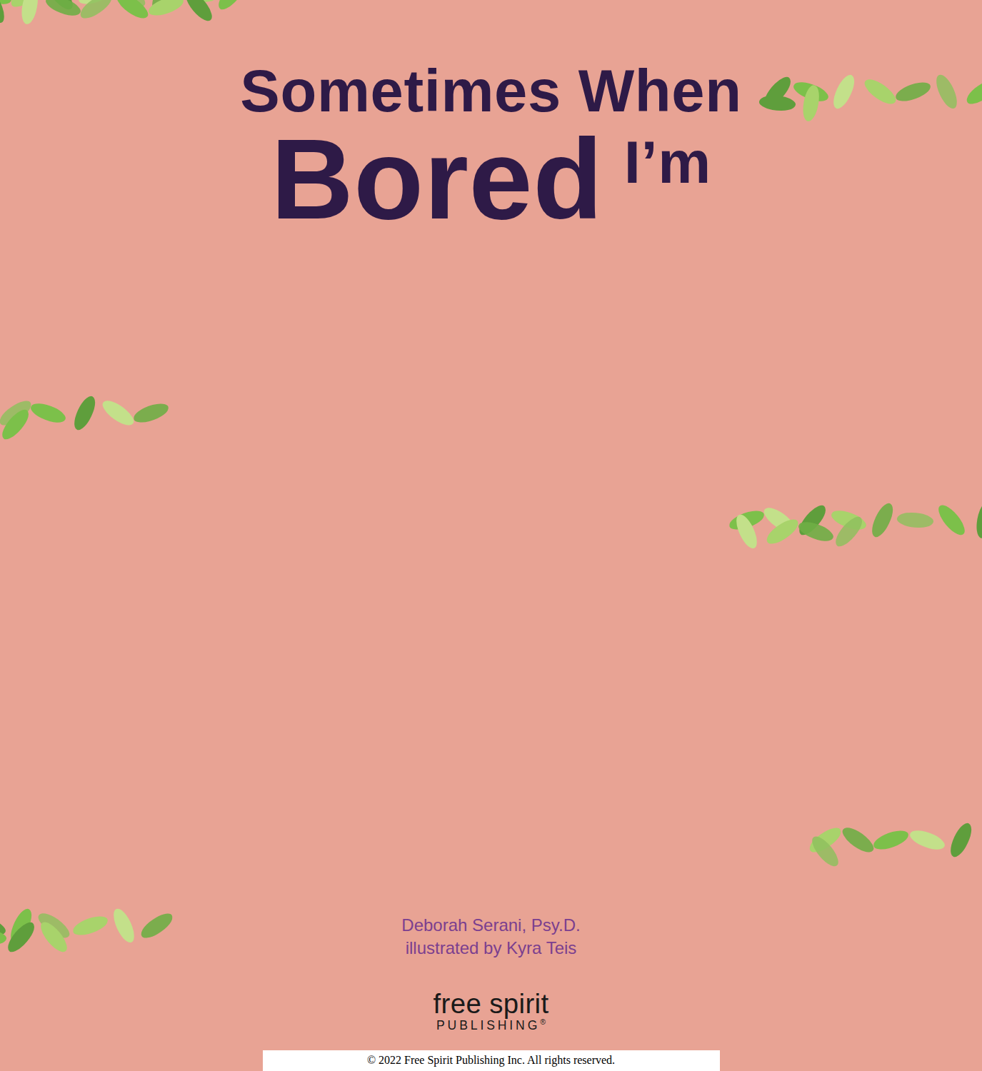Sometimes When BoredI’m
Deborah Serani, Psy.D.
illustrated by Kyra Teis
free spirit
PUBLISHING®
© 2022 Free Spirit Publishing Inc. All rights reserved.